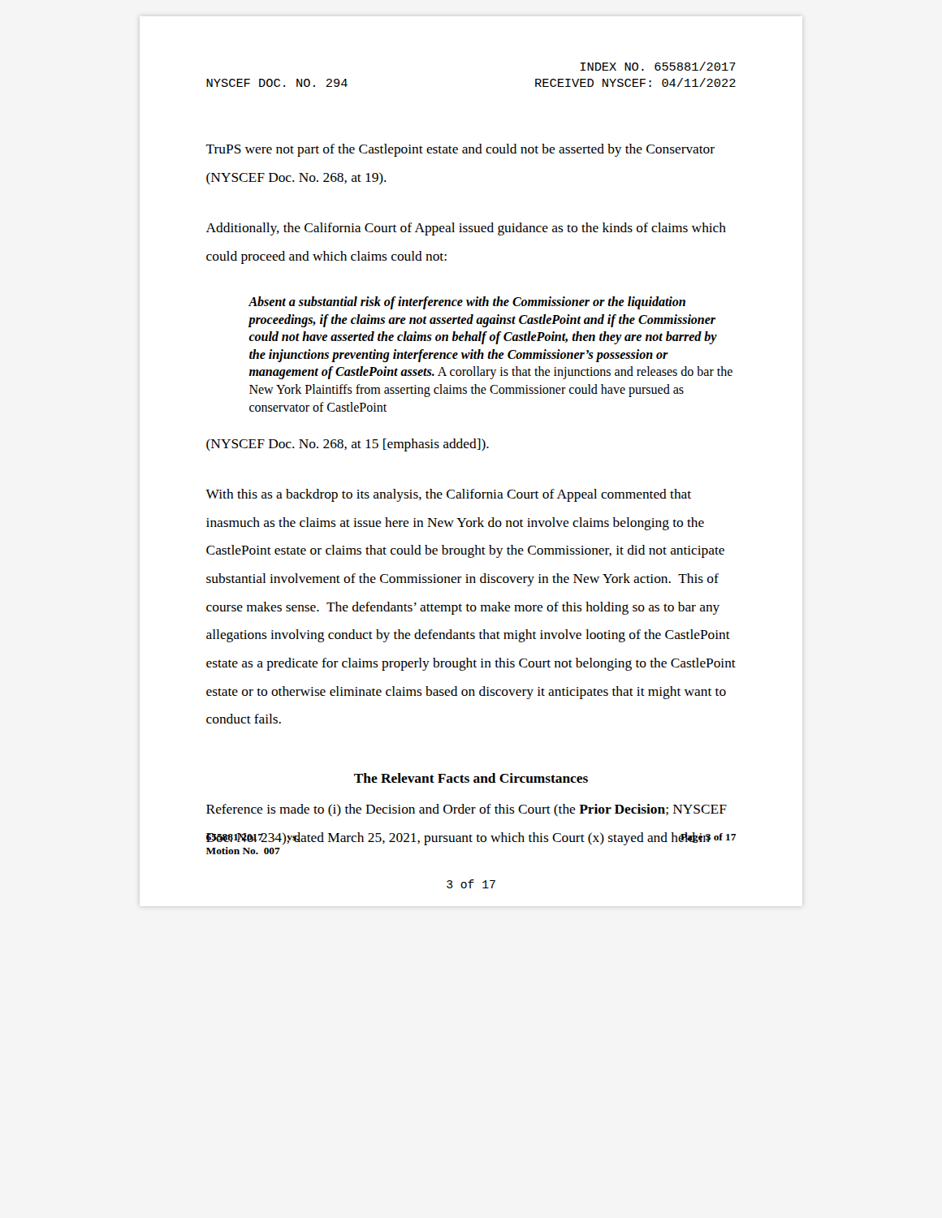INDEX NO. 655881/2017
NYSCEF DOC. NO. 294 RECEIVED NYSCEF: 04/11/2022
TruPS were not part of the Castlepoint estate and could not be asserted by the Conservator (NYSCEF Doc. No. 268, at 19).
Additionally, the California Court of Appeal issued guidance as to the kinds of claims which could proceed and which claims could not:
Absent a substantial risk of interference with the Commissioner or the liquidation proceedings, if the claims are not asserted against CastlePoint and if the Commissioner could not have asserted the claims on behalf of CastlePoint, then they are not barred by the injunctions preventing interference with the Commissioner’s possession or management of CastlePoint assets. A corollary is that the injunctions and releases do bar the New York Plaintiffs from asserting claims the Commissioner could have pursued as conservator of CastlePoint
(NYSCEF Doc. No. 268, at 15 [emphasis added]).
With this as a backdrop to its analysis, the California Court of Appeal commented that inasmuch as the claims at issue here in New York do not involve claims belonging to the CastlePoint estate or claims that could be brought by the Commissioner, it did not anticipate substantial involvement of the Commissioner in discovery in the New York action. This of course makes sense. The defendants’ attempt to make more of this holding so as to bar any allegations involving conduct by the defendants that might involve looting of the CastlePoint estate as a predicate for claims properly brought in this Court not belonging to the CastlePoint estate or to otherwise eliminate claims based on discovery it anticipates that it might want to conduct fails.
The Relevant Facts and Circumstances
Reference is made to (i) the Decision and Order of this Court (the Prior Decision; NYSCEF Doc. No. 234), dated March 25, 2021, pursuant to which this Court (x) stayed and held in
655881/2017 vs.
Motion No. 007
Page 3 of 17
3 of 17